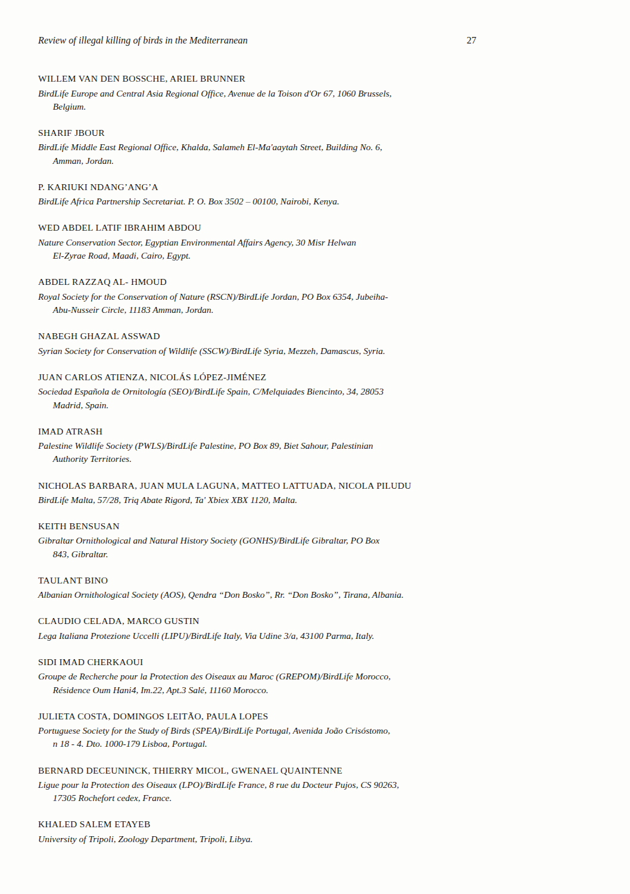Review of illegal killing of birds in the Mediterranean 27
Willem van den Bossche, Ariel Brunner
BirdLife Europe and Central Asia Regional Office, Avenue de la Toison d'Or 67, 1060 Brussels, Belgium.
Sharif Jbour
BirdLife Middle East Regional Office, Khalda, Salameh El-Ma'aaytah Street, Building No. 6, Amman, Jordan.
P. Kariuki Ndang’ang’a
BirdLife Africa Partnership Secretariat. P. O. Box 3502 – 00100, Nairobi, Kenya.
Wed Abdel Latif Ibrahim Abdou
Nature Conservation Sector, Egyptian Environmental Affairs Agency, 30 Misr Helwan El-Zyrae Road, Maadi, Cairo, Egypt.
Abdel Razzaq Al- Hmoud
Royal Society for the Conservation of Nature (RSCN)/BirdLife Jordan, PO Box 6354, Jubeiha- Abu-Nusseir Circle, 11183 Amman, Jordan.
Nabegh Ghazal Asswad
Syrian Society for Conservation of Wildlife (SSCW)/BirdLife Syria, Mezzeh, Damascus, Syria.
Juan Carlos Atienza, Nicolás López-Jiménez
Sociedad Española de Ornitología (SEO)/BirdLife Spain, C/Melquiades Biencinto, 34, 28053 Madrid, Spain.
Imad Atrash
Palestine Wildlife Society (PWLS)/BirdLife Palestine, PO Box 89, Biet Sahour, Palestinian Authority Territories.
Nicholas Barbara, Juan Mula Laguna, Matteo Lattuada, Nicola Piludu
BirdLife Malta, 57/28, Triq Abate Rigord, Ta' Xbiex XBX 1120, Malta.
Keith Bensusan
Gibraltar Ornithological and Natural History Society (GONHS)/BirdLife Gibraltar, PO Box 843, Gibraltar.
Taulant Bino
Albanian Ornithological Society (AOS), Qendra “Don Bosko”, Rr. “Don Bosko”, Tirana, Albania.
Claudio Celada, Marco Gustin
Lega Italiana Protezione Uccelli (LIPU)/BirdLife Italy, Via Udine 3/a, 43100 Parma, Italy.
Sidi Imad Cherkaoui
Groupe de Recherche pour la Protection des Oiseaux au Maroc (GREPOM)/BirdLife Morocco, Résidence Oum Hani4, Im.22, Apt.3 Salé, 11160 Morocco.
Julieta Costa, Domingos Leitão, Paula Lopes
Portuguese Society for the Study of Birds (SPEA)/BirdLife Portugal, Avenida João Crisóstomo, n 18 - 4. Dto. 1000-179 Lisboa, Portugal.
Bernard Deceuninck, Thierry Micol, Gwenael Quaintenne
Ligue pour la Protection des Oiseaux (LPO)/BirdLife France, 8 rue du Docteur Pujos, CS 90263, 17305 Rochefort cedex, France.
Khaled Salem Etayeb
University of Tripoli, Zoology Department, Tripoli, Libya.